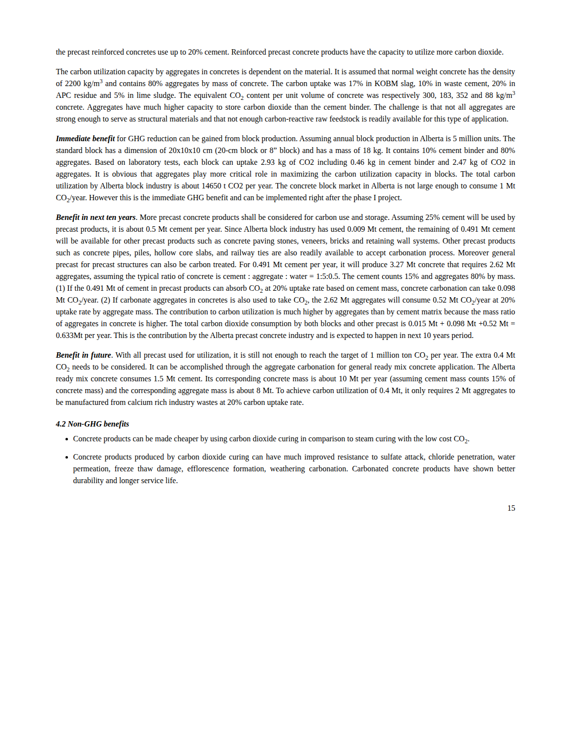the precast reinforced concretes use up to 20% cement. Reinforced precast concrete products have the capacity to utilize more carbon dioxide.
The carbon utilization capacity by aggregates in concretes is dependent on the material. It is assumed that normal weight concrete has the density of 2200 kg/m3 and contains 80% aggregates by mass of concrete. The carbon uptake was 17% in KOBM slag, 10% in waste cement, 20% in APC residue and 5% in lime sludge. The equivalent CO2 content per unit volume of concrete was respectively 300, 183, 352 and 88 kg/m3 concrete. Aggregates have much higher capacity to store carbon dioxide than the cement binder. The challenge is that not all aggregates are strong enough to serve as structural materials and that not enough carbon-reactive raw feedstock is readily available for this type of application.
Immediate benefit for GHG reduction can be gained from block production. Assuming annual block production in Alberta is 5 million units. The standard block has a dimension of 20x10x10 cm (20-cm block or 8” block) and has a mass of 18 kg. It contains 10% cement binder and 80% aggregates. Based on laboratory tests, each block can uptake 2.93 kg of CO2 including 0.46 kg in cement binder and 2.47 kg of CO2 in aggregates. It is obvious that aggregates play more critical role in maximizing the carbon utilization capacity in blocks. The total carbon utilization by Alberta block industry is about 14650 t CO2 per year. The concrete block market in Alberta is not large enough to consume 1 Mt CO2/year. However this is the immediate GHG benefit and can be implemented right after the phase I project.
Benefit in next ten years. More precast concrete products shall be considered for carbon use and storage. Assuming 25% cement will be used by precast products, it is about 0.5 Mt cement per year. Since Alberta block industry has used 0.009 Mt cement, the remaining of 0.491 Mt cement will be available for other precast products such as concrete paving stones, veneers, bricks and retaining wall systems. Other precast products such as concrete pipes, piles, hollow core slabs, and railway ties are also readily available to accept carbonation process. Moreover general precast for precast structures can also be carbon treated. For 0.491 Mt cement per year, it will produce 3.27 Mt concrete that requires 2.62 Mt aggregates, assuming the typical ratio of concrete is cement : aggregate : water = 1:5:0.5. The cement counts 15% and aggregates 80% by mass. (1) If the 0.491 Mt of cement in precast products can absorb CO2 at 20% uptake rate based on cement mass, concrete carbonation can take 0.098 Mt CO2/year. (2) If carbonate aggregates in concretes is also used to take CO2, the 2.62 Mt aggregates will consume 0.52 Mt CO2/year at 20% uptake rate by aggregate mass. The contribution to carbon utilization is much higher by aggregates than by cement matrix because the mass ratio of aggregates in concrete is higher. The total carbon dioxide consumption by both blocks and other precast is 0.015 Mt + 0.098 Mt +0.52 Mt = 0.633Mt per year. This is the contribution by the Alberta precast concrete industry and is expected to happen in next 10 years period.
Benefit in future. With all precast used for utilization, it is still not enough to reach the target of 1 million ton CO2 per year. The extra 0.4 Mt CO2 needs to be considered. It can be accomplished through the aggregate carbonation for general ready mix concrete application. The Alberta ready mix concrete consumes 1.5 Mt cement. Its corresponding concrete mass is about 10 Mt per year (assuming cement mass counts 15% of concrete mass) and the corresponding aggregate mass is about 8 Mt. To achieve carbon utilization of 0.4 Mt, it only requires 2 Mt aggregates to be manufactured from calcium rich industry wastes at 20% carbon uptake rate.
4.2 Non-GHG benefits
Concrete products can be made cheaper by using carbon dioxide curing in comparison to steam curing with the low cost CO2.
Concrete products produced by carbon dioxide curing can have much improved resistance to sulfate attack, chloride penetration, water permeation, freeze thaw damage, efflorescence formation, weathering carbonation. Carbonated concrete products have shown better durability and longer service life.
15